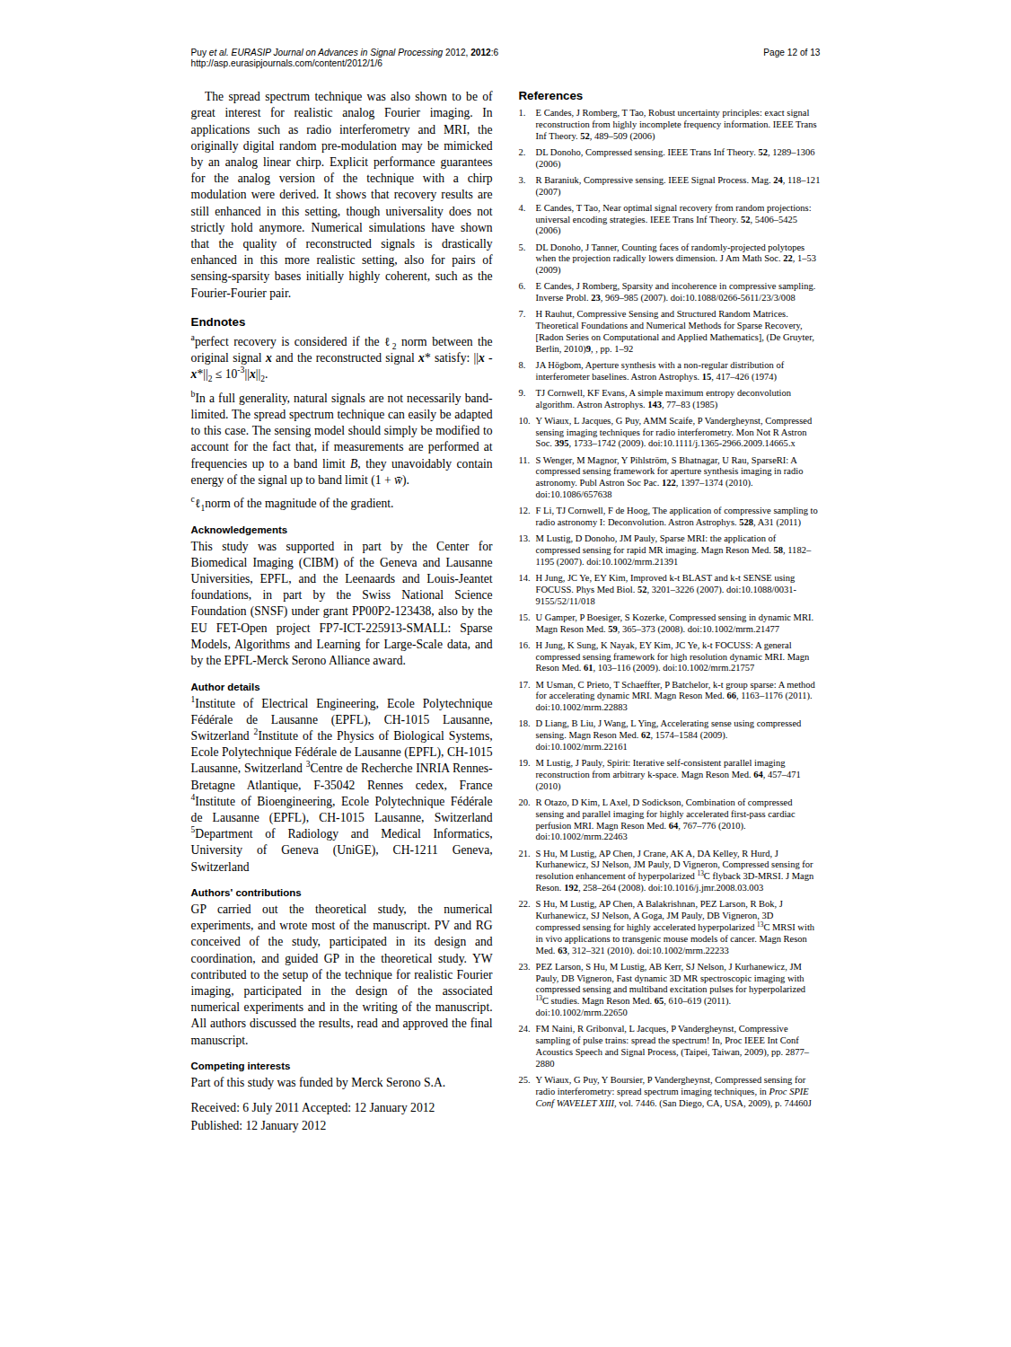Puy et al. EURASIP Journal on Advances in Signal Processing 2012, 2012:6
http://asp.eurasipjournals.com/content/2012/1/6
Page 12 of 13
The spread spectrum technique was also shown to be of great interest for realistic analog Fourier imaging. In applications such as radio interferometry and MRI, the originally digital random pre-modulation may be mimicked by an analog linear chirp. Explicit performance guarantees for the analog version of the technique with a chirp modulation were derived. It shows that recovery results are still enhanced in this setting, though universality does not strictly hold anymore. Numerical simulations have shown that the quality of reconstructed signals is drastically enhanced in this more realistic setting, also for pairs of sensing-sparsity bases initially highly coherent, such as the Fourier-Fourier pair.
Endnotes
aperfect recovery is considered if the ℓ2 norm between the original signal x and the reconstructed signal x* satisfy: ||x - x*||2 ≤ 10-3||x||2.
bIn a full generality, natural signals are not necessarily band-limited. The spread spectrum technique can easily be adapted to this case. The sensing model should simply be modified to account for the fact that, if measurements are performed at frequencies up to a band limit B, they unavoidably contain energy of the signal up to band limit (1 + w̄).
cℓ1norm of the magnitude of the gradient.
Acknowledgements
This study was supported in part by the Center for Biomedical Imaging (CIBM) of the Geneva and Lausanne Universities, EPFL, and the Leenaards and Louis-Jeantet foundations, in part by the Swiss National Science Foundation (SNSF) under grant PP00P2-123438, also by the EU FET-Open project FP7-ICT-225913-SMALL: Sparse Models, Algorithms and Learning for Large-Scale data, and by the EPFL-Merck Serono Alliance award.
Author details
1Institute of Electrical Engineering, Ecole Polytechnique Fédérale de Lausanne (EPFL), CH-1015 Lausanne, Switzerland 2Institute of the Physics of Biological Systems, Ecole Polytechnique Fédérale de Lausanne (EPFL), CH-1015 Lausanne, Switzerland 3Centre de Recherche INRIA Rennes-Bretagne Atlantique, F-35042 Rennes cedex, France 4Institute of Bioengineering, Ecole Polytechnique Fédérale de Lausanne (EPFL), CH-1015 Lausanne, Switzerland 5Department of Radiology and Medical Informatics, University of Geneva (UniGE), CH-1211 Geneva, Switzerland
Authors' contributions
GP carried out the theoretical study, the numerical experiments, and wrote most of the manuscript. PV and RG conceived of the study, participated in its design and coordination, and guided GP in the theoretical study. YW contributed to the setup of the technique for realistic Fourier imaging, participated in the design of the associated numerical experiments and in the writing of the manuscript. All authors discussed the results, read and approved the final manuscript.
Competing interests
Part of this study was funded by Merck Serono S.A.
Received: 6 July 2011 Accepted: 12 January 2012
Published: 12 January 2012
References
E Candes, J Romberg, T Tao, Robust uncertainty principles: exact signal reconstruction from highly incomplete frequency information. IEEE Trans Inf Theory. 52, 489–509 (2006)
DL Donoho, Compressed sensing. IEEE Trans Inf Theory. 52, 1289–1306 (2006)
R Baraniuk, Compressive sensing. IEEE Signal Process. Mag. 24, 118–121 (2007)
E Candes, T Tao, Near optimal signal recovery from random projections: universal encoding strategies. IEEE Trans Inf Theory. 52, 5406–5425 (2006)
DL Donoho, J Tanner, Counting faces of randomly-projected polytopes when the projection radically lowers dimension. J Am Math Soc. 22, 1–53 (2009)
E Candes, J Romberg, Sparsity and incoherence in compressive sampling. Inverse Probl. 23, 969–985 (2007). doi:10.1088/0266-5611/23/3/008
H Rauhut, Compressive Sensing and Structured Random Matrices. Theoretical Foundations and Numerical Methods for Sparse Recovery, [Radon Series on Computational and Applied Mathematics], (De Gruyter, Berlin, 2010)9, , pp. 1–92
JA Högbom, Aperture synthesis with a non-regular distribution of interferometer baselines. Astron Astrophys. 15, 417–426 (1974)
TJ Cornwell, KF Evans, A simple maximum entropy deconvolution algorithm. Astron Astrophys. 143, 77–83 (1985)
Y Wiaux, L Jacques, G Puy, AMM Scaife, P Vandergheynst, Compressed sensing imaging techniques for radio interferometry. Mon Not R Astron Soc. 395, 1733–1742 (2009). doi:10.1111/j.1365-2966.2009.14665.x
S Wenger, M Magnor, Y Pihlström, S Bhatnagar, U Rau, SparseRI: A compressed sensing framework for aperture synthesis imaging in radio astronomy. Publ Astron Soc Pac. 122, 1397–1374 (2010). doi:10.1086/657638
F Li, TJ Cornwell, F de Hoog, The application of compressive sampling to radio astronomy I: Deconvolution. Astron Astrophys. 528, A31 (2011)
M Lustig, D Donoho, JM Pauly, Sparse MRI: the application of compressed sensing for rapid MR imaging. Magn Reson Med. 58, 1182–1195 (2007). doi:10.1002/mrm.21391
H Jung, JC Ye, EY Kim, Improved k-t BLAST and k-t SENSE using FOCUSS. Phys Med Biol. 52, 3201–3226 (2007). doi:10.1088/0031-9155/52/11/018
U Gamper, P Boesiger, S Kozerke, Compressed sensing in dynamic MRI. Magn Reson Med. 59, 365–373 (2008). doi:10.1002/mrm.21477
H Jung, K Sung, K Nayak, EY Kim, JC Ye, k-t FOCUSS: A general compressed sensing framework for high resolution dynamic MRI. Magn Reson Med. 61, 103–116 (2009). doi:10.1002/mrm.21757
M Usman, C Prieto, T Schaeffter, P Batchelor, k-t group sparse: A method for accelerating dynamic MRI. Magn Reson Med. 66, 1163–1176 (2011). doi:10.1002/mrm.22883
D Liang, B Liu, J Wang, L Ying, Accelerating sense using compressed sensing. Magn Reson Med. 62, 1574–1584 (2009). doi:10.1002/mrm.22161
M Lustig, J Pauly, Spirit: Iterative self-consistent parallel imaging reconstruction from arbitrary k-space. Magn Reson Med. 64, 457–471 (2010)
R Otazo, D Kim, L Axel, D Sodickson, Combination of compressed sensing and parallel imaging for highly accelerated first-pass cardiac perfusion MRI. Magn Reson Med. 64, 767–776 (2010). doi:10.1002/mrm.22463
S Hu, M Lustig, AP Chen, J Crane, AK A, DA Kelley, R Hurd, J Kurhanewicz, SJ Nelson, JM Pauly, D Vigneron, Compressed sensing for resolution enhancement of hyperpolarized 13C flyback 3D-MRSI. J Magn Reson. 192, 258–264 (2008). doi:10.1016/j.jmr.2008.03.003
S Hu, M Lustig, AP Chen, A Balakrishnan, PEZ Larson, R Bok, J Kurhanewicz, SJ Nelson, A Goga, JM Pauly, DB Vigneron, 3D compressed sensing for highly accelerated hyperpolarized 13C MRSI with in vivo applications to transgenic mouse models of cancer. Magn Reson Med. 63, 312–321 (2010). doi:10.1002/mrm.22233
PEZ Larson, S Hu, M Lustig, AB Kerr, SJ Nelson, J Kurhanewicz, JM Pauly, DB Vigneron, Fast dynamic 3D MR spectroscopic imaging with compressed sensing and multiband excitation pulses for hyperpolarized 13C studies. Magn Reson Med. 65, 610–619 (2011). doi:10.1002/mrm.22650
FM Naini, R Gribonval, L Jacques, P Vandergheynst, Compressive sampling of pulse trains: spread the spectrum! In, Proc IEEE Int Conf Acoustics Speech and Signal Process, (Taipei, Taiwan, 2009), pp. 2877–2880
Y Wiaux, G Puy, Y Boursier, P Vandergheynst, Compressed sensing for radio interferometry: spread spectrum imaging techniques, in Proc SPIE Conf WAVELET XIII, vol. 7446. (San Diego, CA, USA, 2009), p. 74460J